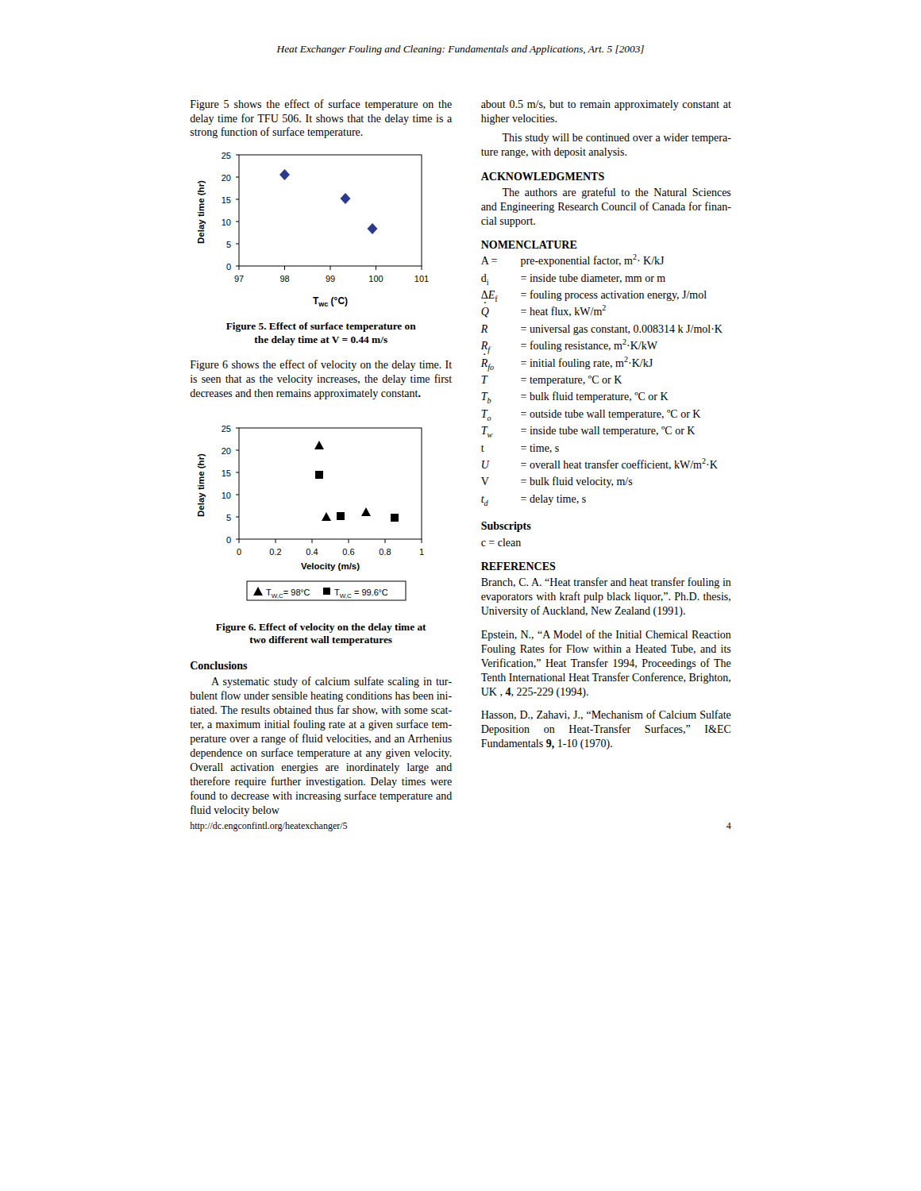Heat Exchanger Fouling and Cleaning: Fundamentals and Applications, Art. 5 [2003]
Figure 5 shows the effect of surface temperature on the delay time for TFU 506. It shows that the delay time is a strong function of surface temperature.
25 20 15 10 5 0 97 98 99 100 101 Delay time (hr) Twc (°C)
Figure 5. Effect of surface temperature on
the delay time at V = 0.44 m/s
Figure 6 shows the effect of velocity on the delay time. It is seen that as the velocity increases, the delay time first decreases and then remains approximately constant.
25 20 15 10 5 0 0 0.2 0.4 0.6 0.8 1 Delay time (hr) Velocity (m/s) TW,C= 98°C TW,C = 99.6°C
Figure 6. Effect of velocity on the delay time at
two different wall temperatures
Conclusions
A systematic study of calcium sulfate scaling in turbulent flow under sensible heating conditions has been initiated. The results obtained thus far show, with some scatter, a maximum initial fouling rate at a given surface temperature over a range of fluid velocities, and an Arrhenius dependence on surface temperature at any given velocity. Overall activation energies are inordinately large and therefore require further investigation. Delay times were found to decrease with increasing surface temperature and fluid velocity below
about 0.5 m/s, but to remain approximately constant at higher velocities.
This study will be continued over a wider temperature range, with deposit analysis.
ACKNOWLEDGMENTS
The authors are grateful to the Natural Sciences and Engineering Research Council of Canada for financial support.
NOMENCLATURE
A =pre-exponential factor, m2· K/kJ
di= inside tube diameter, mm or m
ΔEf= fouling process activation energy, J/mol
Q= heat flux, kW/m2
R= universal gas constant, 0.008314 k J/mol·K
Rf= fouling resistance, m2·K/kW
Rfo= initial fouling rate, m2·K/kJ
T= temperature, ºC or K
Tb= bulk fluid temperature, ºC or K
To= outside tube wall temperature, ºC or K
Tw= inside tube wall temperature, ºC or K
t= time, s
U= overall heat transfer coefficient, kW/m2·K
V= bulk fluid velocity, m/s
td= delay time, s
Subscripts
c = clean
REFERENCES
Branch, C. A. “Heat transfer and heat transfer fouling in evaporators with kraft pulp black liquor,”. Ph.D. thesis, University of Auckland, New Zealand (1991).
Epstein, N., “A Model of the Initial Chemical Reaction Fouling Rates for Flow within a Heated Tube, and its Verification,” Heat Transfer 1994, Proceedings of The Tenth International Heat Transfer Conference, Brighton, UK , 4, 225-229 (1994).
Hasson, D., Zahavi, J., “Mechanism of Calcium Sulfate Deposition on Heat-Transfer Surfaces,” I&EC Fundamentals 9, 1-10 (1970).
http://dc.engconfintl.org/heatexchanger/5 4